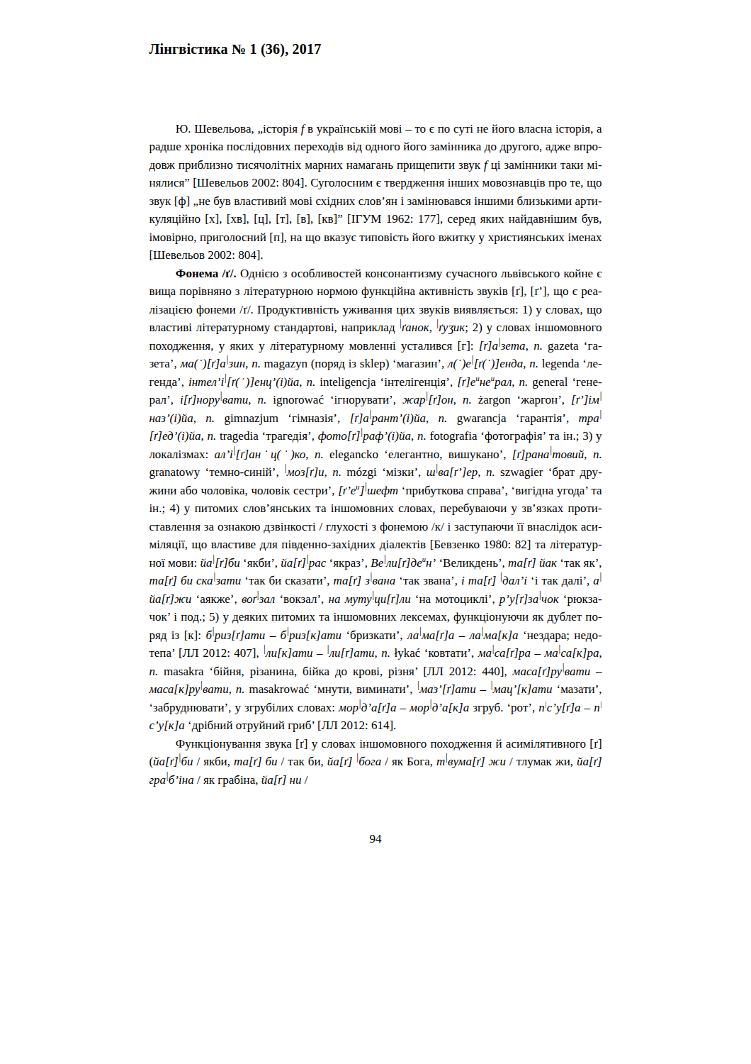Лінгвістика № 1 (36), 2017
Ю. Шевельова, „історія f в українській мові – то є по суті не його власна історія, а радше хроніка послідовних переходів від одного його замінника до другого, адже впродовж приблизно тисячолітніх марних намагань прищепити звук f ці замінники таки мінялися” [Шевельов 2002: 804]. Суголосним є твердження інших мовознавців про те, що звук [ф] „не був властивий мові східних слов’ян і замінювався іншими близькими артикуляційно [х], [хв], [ц], [т], [в], [кв]” [ІГУМ 1962: 177], серед яких найдавнішим був, імовірно, приголосний [п], на що вказує типовість його вжитку у християнських іменах [Шевельов 2002: 804].
Фонема /ґ/. Однією з особливостей консонантизму сучасного львівського койне є вища порівняно з літературною нормою функційна активність звуків [ґ], [ґ’], що є реалізацією фонеми /ґ/. Продуктивність уживання цих звуків виявляється: 1) у словах, що властиві літературному стандартові, наприклад |ґанок, |ґуӡик; 2) у словах іншомовного походження, у яких у літературному мовленні усталився [г]: [ґ]а|зета, п. gazeta ‘газета’, ма(˙)[ґ]а|зин, п. magazyn (поряд із sklep) ‘магазин’, л(˙)е|[ґ(˙)]енда, п. legenda ‘легенда’, інтел’і|[ґ(˙)]енц’(і)йа, п. inteligencja ‘інтелігенція’, [ґ]еинеирал, п. general ‘генерал’, і[ґ]нору|вати, п. ignorować ‘ігнорувати’, жар|[ґ]он, п. żargon ‘жаргон’, [ґ’]ім|наз’(і)йа, п. gimnazjum ‘гімназія’, [ґ]а|рант’(і)йа, п. gwarancja ‘гарантія’, тра|[ґ]ед’(і)йа, п. tragedia ‘трагедія’, фото[ґ]|раф’(і)йа, п. fotografia ‘фотографія’ та ін.; 3) у локалізмах: ал’і|[ґ]ан˙ц(˙)ко, п. elegancko ‘елегантно, вишукано’, [ґ]рана|товий, п. granatowy ‘темно-синій’, |моз[ґ]и, п. mózgi ‘мізки’, ш|ва[ґ’]ер, п. szwagier ‘брат дружини або чоловіка, чоловік сестри’, [ґ’еи]|шефт ‘прибуткова справа’, ‘вигідна угода’ та ін.; 4) у питомих слов’янських та іншомовних словах, перебуваючи у зв’язках протиставлення за ознакою дзвінкості / глухості з фонемою /к/ і заступаючи її внаслідок асиміляції, що властиве для південно-західних діалектів [Бевзенко 1980: 82] та літературної мови: йа|[ґ]би ‘якби’, йа[ґ]|рас ‘якраз’, Ве|ли[ґ]деин’ ‘Великдень’, та[ґ] йак ‘так як’, та[ґ] би ска|зати ‘так би сказати’, та[ґ] з|вана ‘так звана’, і та[ґ] |дал’і ‘і так далі’, а|йа[ґ]жи ‘аякже’, воґ|зал ‘вокзал’, на муту|ци[ґ]ли ‘на мотоциклі’, р’у[ґ]за|чок ‘рюкзачок’ і под.; 5) у деяких питомих та іншомовних лексемах, функціонуючи як дублет поряд із [к]: б|риз[ґ]ати – б|риз[к]ати ‘бризкати’, ла|ма[ґ]а – ла|ма[к]а ‘нездара; недотепа’ [ЛЛ 2012: 407], |ли[к]ати – |ли[ґ]ати, п. łykać ‘ковтати’, ма|са[ґ]ра – ма|са[к]ра, п. masakra ‘бійня, різанина, бійка до крові, різня’ [ЛЛ 2012: 440], маса[ґ]ру|вати – маса[к]ру|вати, п. masakrować ‘мнути, виминати’, |маз’[ґ]ати – |мац’[к]ати ‘мазати’, ‘забруднювати’, у згрубілих словах: мор|д’а[ґ]а – мор|д’а[к]а згруб. ‘рот’, п|с’у[ґ]а – п|с’у[к]а ‘дрібний отруйний гриб’ [ЛЛ 2012: 614].
Функціонування звука [ґ] у словах іншомовного походження й асимілятивного [ґ] (йа[ґ]|би / якби, та[ґ] би / так би, йа[ґ] |бога / як Бога, т|вума[ґ] жи / тлумак жи, йа[ґ] гра|б’іна / як грабіна, йа[ґ] ни /
94